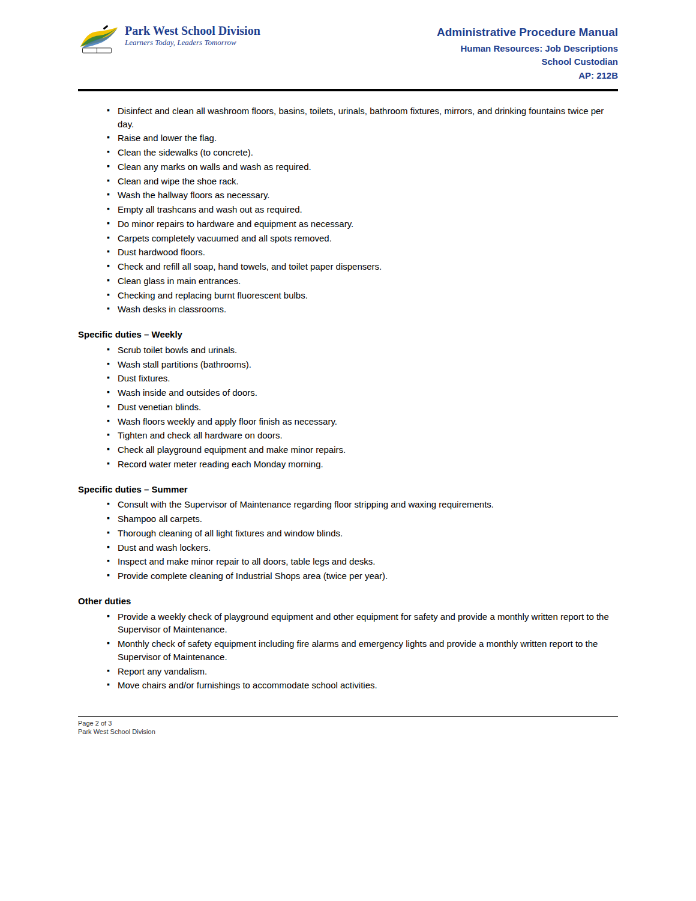Park West School Division
Learners Today, Leaders Tomorrow
Administrative Procedure Manual
Human Resources: Job Descriptions
School Custodian
AP: 212B
Disinfect and clean all washroom floors, basins, toilets, urinals, bathroom fixtures, mirrors, and drinking fountains twice per day.
Raise and lower the flag.
Clean the sidewalks (to concrete).
Clean any marks on walls and wash as required.
Clean and wipe the shoe rack.
Wash the hallway floors as necessary.
Empty all trashcans and wash out as required.
Do minor repairs to hardware and equipment as necessary.
Carpets completely vacuumed and all spots removed.
Dust hardwood floors.
Check and refill all soap, hand towels, and toilet paper dispensers.
Clean glass in main entrances.
Checking and replacing burnt fluorescent bulbs.
Wash desks in classrooms.
Specific duties – Weekly
Scrub toilet bowls and urinals.
Wash stall partitions (bathrooms).
Dust fixtures.
Wash inside and outsides of doors.
Dust venetian blinds.
Wash floors weekly and apply floor finish as necessary.
Tighten and check all hardware on doors.
Check all playground equipment and make minor repairs.
Record water meter reading each Monday morning.
Specific duties – Summer
Consult with the Supervisor of Maintenance regarding floor stripping and waxing requirements.
Shampoo all carpets.
Thorough cleaning of all light fixtures and window blinds.
Dust and wash lockers.
Inspect and make minor repair to all doors, table legs and desks.
Provide complete cleaning of Industrial Shops area (twice per year).
Other duties
Provide a weekly check of playground equipment and other equipment for safety and provide a monthly written report to the Supervisor of Maintenance.
Monthly check of safety equipment including fire alarms and emergency lights and provide a monthly written report to the Supervisor of Maintenance.
Report any vandalism.
Move chairs and/or furnishings to accommodate school activities.
Page 2 of 3
Park West School Division